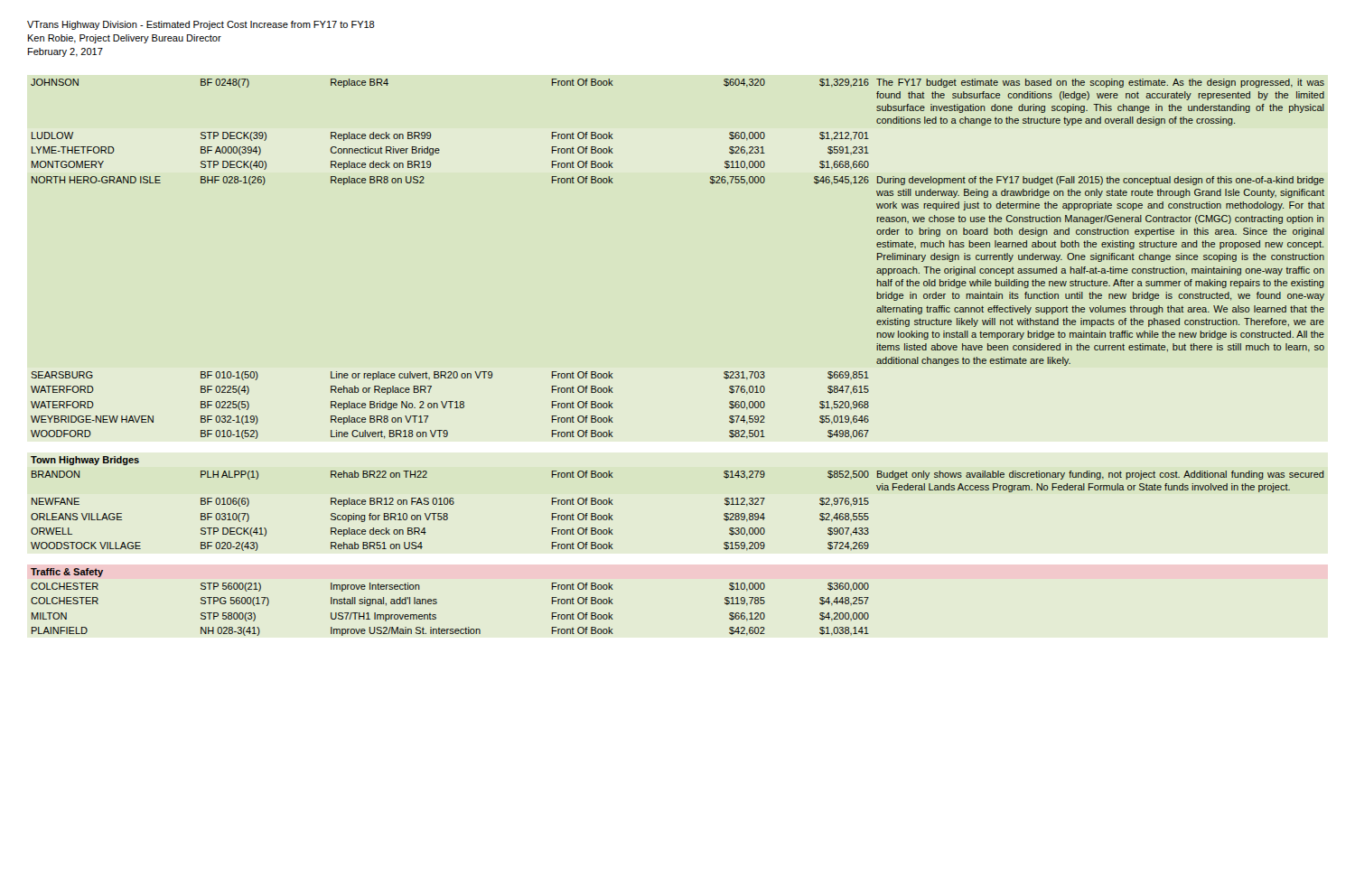VTrans Highway Division - Estimated Project Cost Increase from FY17 to FY18
Ken Robie, Project Delivery Bureau Director
February 2, 2017
| JOHNSON | BF 0248(7) | Replace BR4 | Front Of Book | $604,320 | $1,329,216 | The FY17 budget estimate was based on the scoping estimate. As the design progressed, it was found that the subsurface conditions (ledge) were not accurately represented by the limited subsurface investigation done during scoping. This change in the understanding of the physical conditions led to a change to the structure type and overall design of the crossing. |
| LUDLOW | STP DECK(39) | Replace deck on BR99 | Front Of Book | $60,000 | $1,212,701 | |
| LYME-THETFORD | BF A000(394) | Connecticut River Bridge | Front Of Book | $26,231 | $591,231 | |
| MONTGOMERY | STP DECK(40) | Replace deck on BR19 | Front Of Book | $110,000 | $1,668,660 | |
| NORTH HERO-GRAND ISLE | BHF 028-1(26) | Replace BR8 on US2 | Front Of Book | $26,755,000 | $46,545,126 | During development of the FY17 budget (Fall 2015) the conceptual design of this one-of-a-kind bridge was still underway. Being a drawbridge on the only state route through Grand Isle County, significant work was required just to determine the appropriate scope and construction methodology. For that reason, we chose to use the Construction Manager/General Contractor (CMGC) contracting option in order to bring on board both design and construction expertise in this area. Since the original estimate, much has been learned about both the existing structure and the proposed new concept. Preliminary design is currently underway. One significant change since scoping is the construction approach. The original concept assumed a half-at-a-time construction, maintaining one-way traffic on half of the old bridge while building the new structure. After a summer of making repairs to the existing bridge in order to maintain its function until the new bridge is constructed, we found one-way alternating traffic cannot effectively support the volumes through that area. We also learned that the existing structure likely will not withstand the impacts of the phased construction. Therefore, we are now looking to install a temporary bridge to maintain traffic while the new bridge is constructed. All the items listed above have been considered in the current estimate, but there is still much to learn, so additional changes to the estimate are likely. |
| SEARSBURG | BF 010-1(50) | Line or replace culvert, BR20 on VT9 | Front Of Book | $231,703 | $669,851 | |
| WATERFORD | BF 0225(4) | Rehab or Replace BR7 | Front Of Book | $76,010 | $847,615 | |
| WATERFORD | BF 0225(5) | Replace Bridge No. 2 on VT18 | Front Of Book | $60,000 | $1,520,968 | |
| WEYBRIDGE-NEW HAVEN | BF 032-1(19) | Replace BR8 on VT17 | Front Of Book | $74,592 | $5,019,646 | |
| WOODFORD | BF 010-1(52) | Line Culvert, BR18 on VT9 | Front Of Book | $82,501 | $498,067 | |
| Town Highway Bridges |
| BRANDON | PLH ALPP(1) | Rehab BR22 on TH22 | Front Of Book | $143,279 | $852,500 | Budget only shows available discretionary funding, not project cost. Additional funding was secured via Federal Lands Access Program. No Federal Formula or State funds involved in the project. |
| NEWFANE | BF 0106(6) | Replace BR12 on FAS 0106 | Front Of Book | $112,327 | $2,976,915 | |
| ORLEANS VILLAGE | BF 0310(7) | Scoping for BR10 on VT58 | Front Of Book | $289,894 | $2,468,555 | |
| ORWELL | STP DECK(41) | Replace deck on BR4 | Front Of Book | $30,000 | $907,433 | |
| WOODSTOCK VILLAGE | BF 020-2(43) | Rehab BR51 on US4 | Front Of Book | $159,209 | $724,269 | |
| Traffic & Safety |
| COLCHESTER | STP 5600(21) | Improve Intersection | Front Of Book | $10,000 | $360,000 | |
| COLCHESTER | STPG 5600(17) | Install signal, add'l lanes | Front Of Book | $119,785 | $4,448,257 | |
| MILTON | STP 5800(3) | US7/TH1 Improvements | Front Of Book | $66,120 | $4,200,000 | |
| PLAINFIELD | NH 028-3(41) | Improve US2/Main St. intersection | Front Of Book | $42,602 | $1,038,141 | |